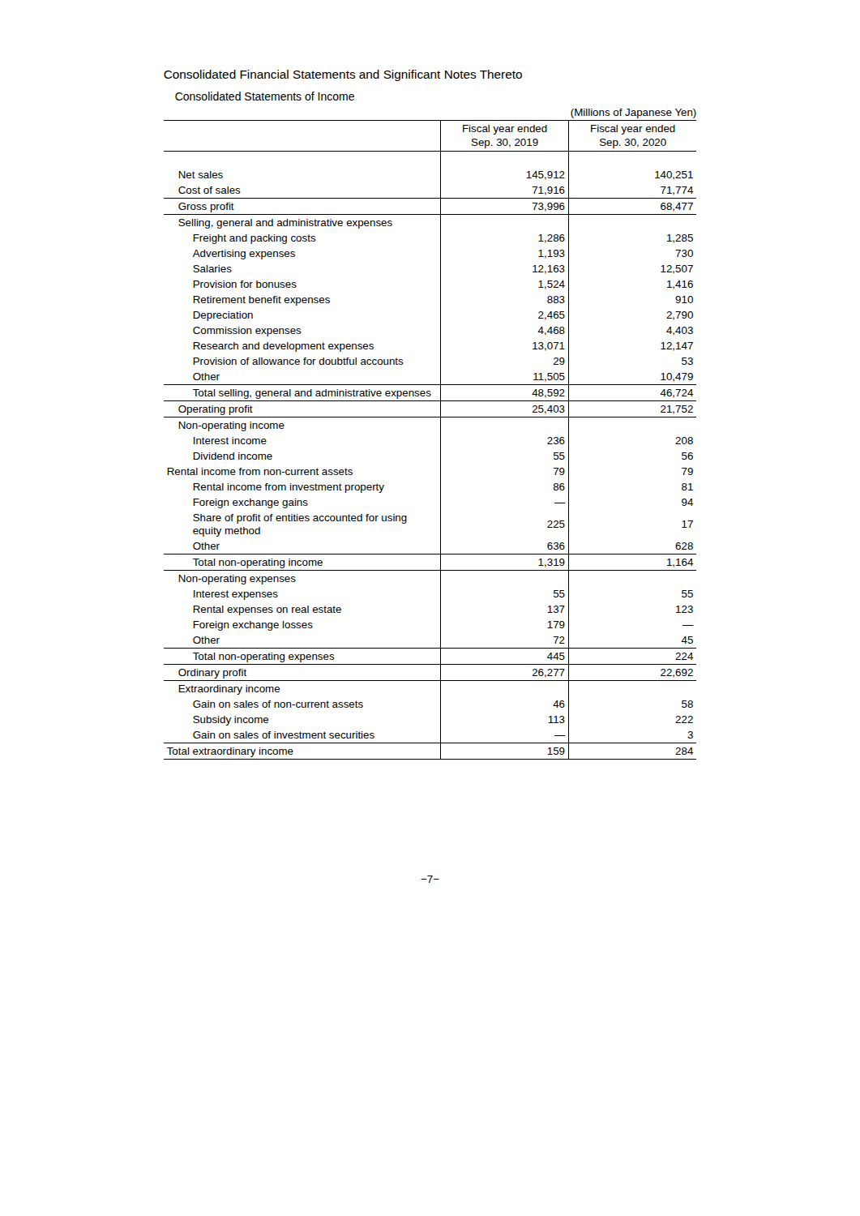Consolidated Financial Statements and Significant Notes Thereto
Consolidated Statements of Income
(Millions of Japanese Yen)
| | Fiscal year ended Sep. 30, 2019 | Fiscal year ended Sep. 30, 2020 |
| --- | --- | --- |
| Net sales | 145,912 | 140,251 |
| Cost of sales | 71,916 | 71,774 |
| Gross profit | 73,996 | 68,477 |
| Selling, general and administrative expenses | | |
| Freight and packing costs | 1,286 | 1,285 |
| Advertising expenses | 1,193 | 730 |
| Salaries | 12,163 | 12,507 |
| Provision for bonuses | 1,524 | 1,416 |
| Retirement benefit expenses | 883 | 910 |
| Depreciation | 2,465 | 2,790 |
| Commission expenses | 4,468 | 4,403 |
| Research and development expenses | 13,071 | 12,147 |
| Provision of allowance for doubtful accounts | 29 | 53 |
| Other | 11,505 | 10,479 |
| Total selling, general and administrative expenses | 48,592 | 46,724 |
| Operating profit | 25,403 | 21,752 |
| Non-operating income | | |
| Interest income | 236 | 208 |
| Dividend income | 55 | 56 |
| Rental income from non-current assets | 79 | 79 |
| Rental income from investment property | 86 | 81 |
| Foreign exchange gains | — | 94 |
| Share of profit of entities accounted for using equity method | 225 | 17 |
| Other | 636 | 628 |
| Total non-operating income | 1,319 | 1,164 |
| Non-operating expenses | | |
| Interest expenses | 55 | 55 |
| Rental expenses on real estate | 137 | 123 |
| Foreign exchange losses | 179 | — |
| Other | 72 | 45 |
| Total non-operating expenses | 445 | 224 |
| Ordinary profit | 26,277 | 22,692 |
| Extraordinary income | | |
| Gain on sales of non-current assets | 46 | 58 |
| Subsidy income | 113 | 222 |
| Gain on sales of investment securities | — | 3 |
| Total extraordinary income | 159 | 284 |
−7−